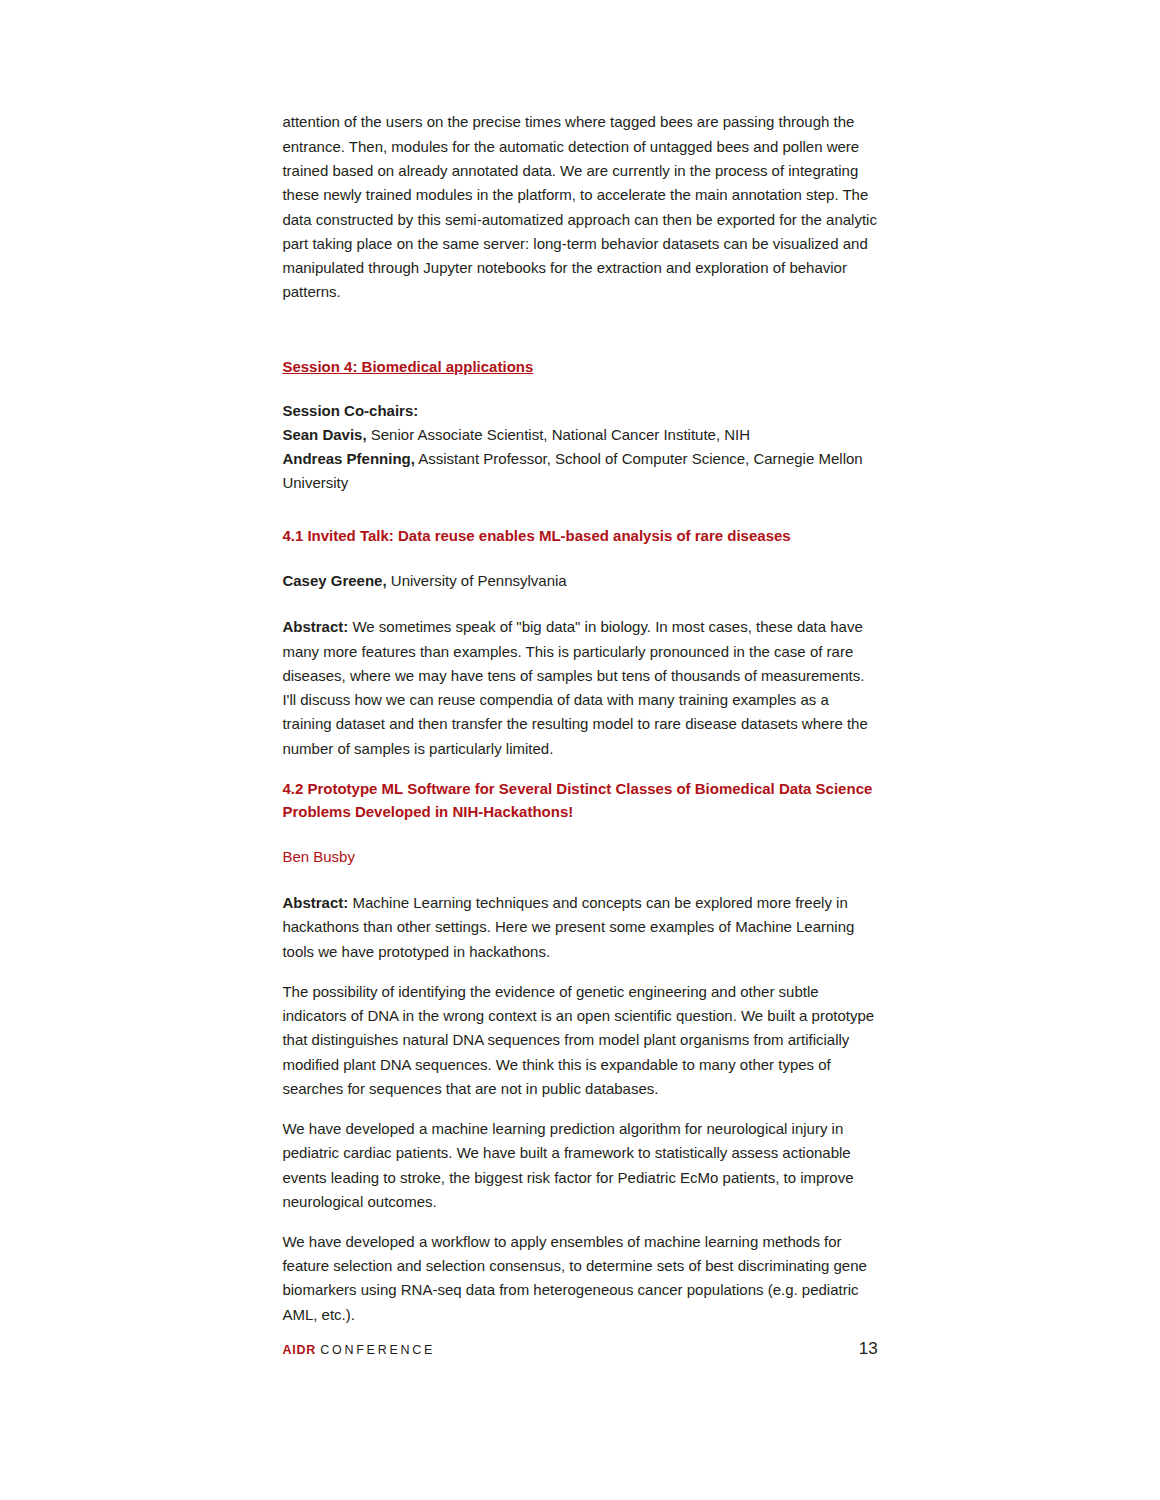attention of the users on the precise times where tagged bees are passing through the entrance. Then, modules for the automatic detection of untagged bees and pollen were trained based on already annotated data. We are currently in the process of integrating these newly trained modules in the platform, to accelerate the main annotation step. The data constructed by this semi-automatized approach can then be exported for the analytic part taking place on the same server: long-term behavior datasets can be visualized and manipulated through Jupyter notebooks for the extraction and exploration of behavior patterns.
Session 4: Biomedical applications
Session Co-chairs:
Sean Davis, Senior Associate Scientist, National Cancer Institute, NIH
Andreas Pfenning, Assistant Professor, School of Computer Science, Carnegie Mellon University
4.1 Invited Talk: Data reuse enables ML-based analysis of rare diseases
Casey Greene, University of Pennsylvania
Abstract: We sometimes speak of "big data" in biology. In most cases, these data have many more features than examples. This is particularly pronounced in the case of rare diseases, where we may have tens of samples but tens of thousands of measurements. I'll discuss how we can reuse compendia of data with many training examples as a training dataset and then transfer the resulting model to rare disease datasets where the number of samples is particularly limited.
4.2 Prototype ML Software for Several Distinct Classes of Biomedical Data Science Problems Developed in NIH-Hackathons!
Ben Busby
Abstract: Machine Learning techniques and concepts can be explored more freely in hackathons than other settings. Here we present some examples of Machine Learning tools we have prototyped in hackathons.
The possibility of identifying the evidence of genetic engineering and other subtle indicators of DNA in the wrong context is an open scientific question. We built a prototype that distinguishes natural DNA sequences from model plant organisms from artificially modified plant DNA sequences. We think this is expandable to many other types of searches for sequences that are not in public databases.
We have developed a machine learning prediction algorithm for neurological injury in pediatric cardiac patients. We have built a framework to statistically assess actionable events leading to stroke, the biggest risk factor for Pediatric EcMo patients, to improve neurological outcomes.
We have developed a workflow to apply ensembles of machine learning methods for feature selection and selection consensus, to determine sets of best discriminating gene biomarkers using RNA-seq data from heterogeneous cancer populations (e.g. pediatric AML, etc.).
AIDR CONFERENCE
13